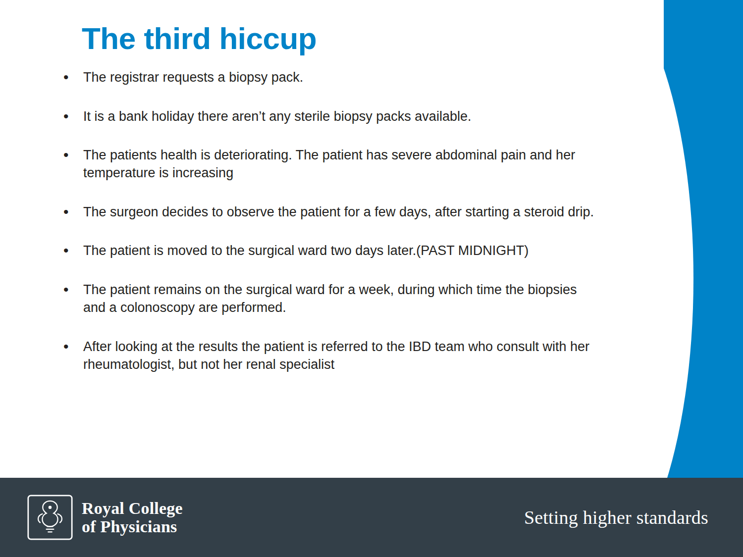The third hiccup
The registrar requests a biopsy pack.
It is a bank holiday there aren’t any sterile biopsy packs available.
The patients health is deteriorating. The patient has severe abdominal pain and her temperature is increasing
The surgeon decides to observe the patient for a few days, after starting a steroid drip.
The patient is moved to the surgical ward two days later.(PAST MIDNIGHT)
The patient remains on the surgical ward for a week, during which time the biopsies and a colonoscopy are performed.
After looking at the results the patient is referred to the IBD team who consult with her rheumatologist, but not her renal specialist
Royal College
of Physicians
Setting higher standards